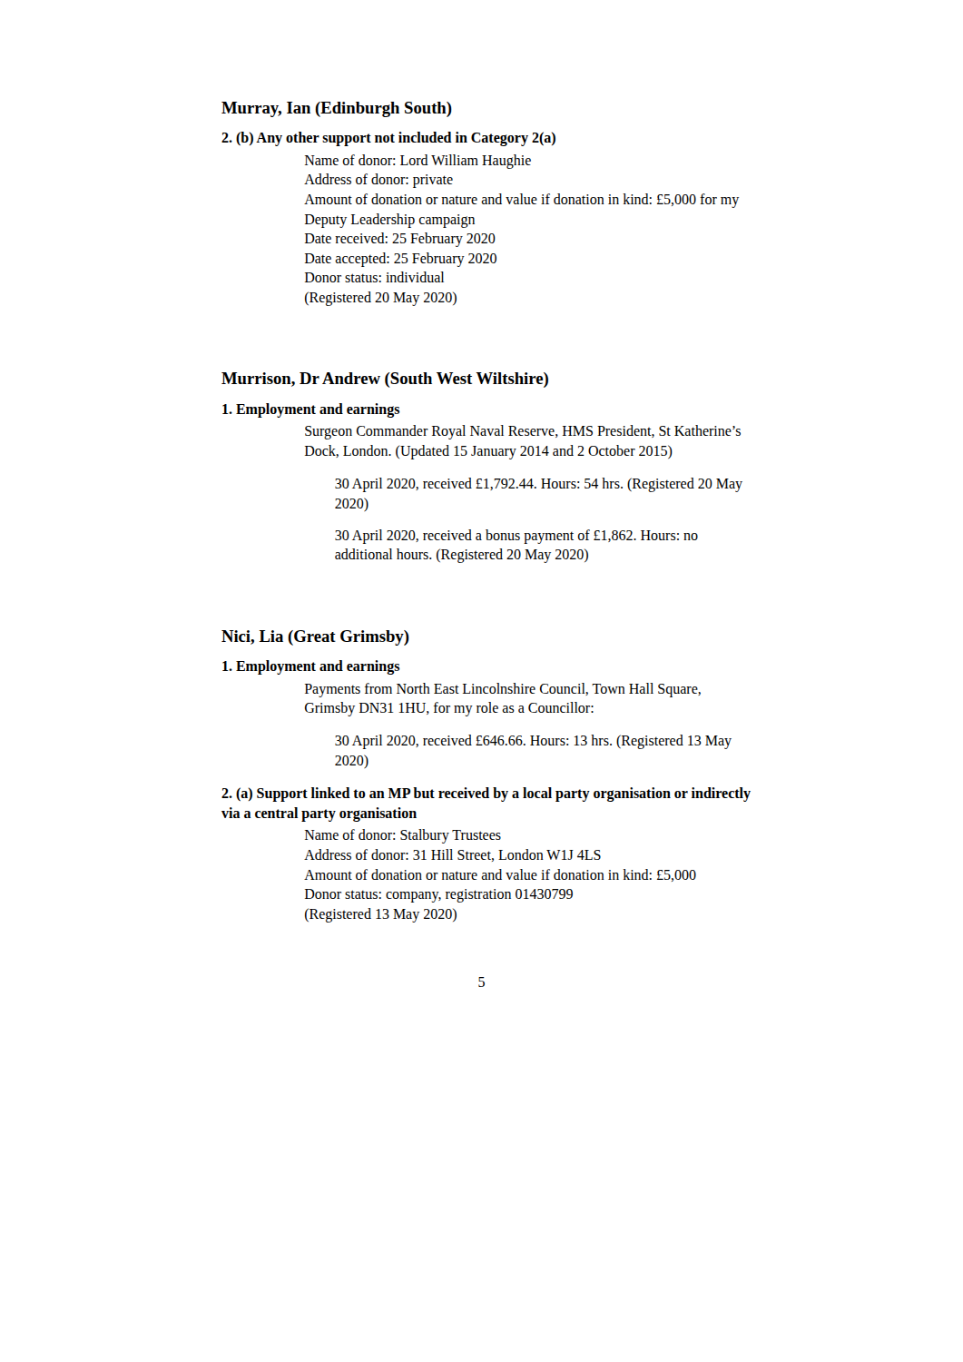Murray, Ian (Edinburgh South)
2. (b) Any other support not included in Category 2(a)
Name of donor: Lord William Haughie
Address of donor: private
Amount of donation or nature and value if donation in kind: £5,000 for my Deputy Leadership campaign
Date received: 25 February 2020
Date accepted: 25 February 2020
Donor status: individual
(Registered 20 May 2020)
Murrison, Dr Andrew (South West Wiltshire)
1. Employment and earnings
Surgeon Commander Royal Naval Reserve, HMS President, St Katherine’s Dock, London. (Updated 15 January 2014 and 2 October 2015)
30 April 2020, received £1,792.44. Hours: 54 hrs. (Registered 20 May 2020)
30 April 2020, received a bonus payment of £1,862. Hours: no additional hours. (Registered 20 May 2020)
Nici, Lia (Great Grimsby)
1. Employment and earnings
Payments from North East Lincolnshire Council, Town Hall Square, Grimsby DN31 1HU, for my role as a Councillor:
30 April 2020, received £646.66. Hours: 13 hrs. (Registered 13 May 2020)
2. (a) Support linked to an MP but received by a local party organisation or indirectly via a central party organisation
Name of donor: Stalbury Trustees
Address of donor: 31 Hill Street, London W1J 4LS
Amount of donation or nature and value if donation in kind: £5,000
Donor status: company, registration 01430799
(Registered 13 May 2020)
5